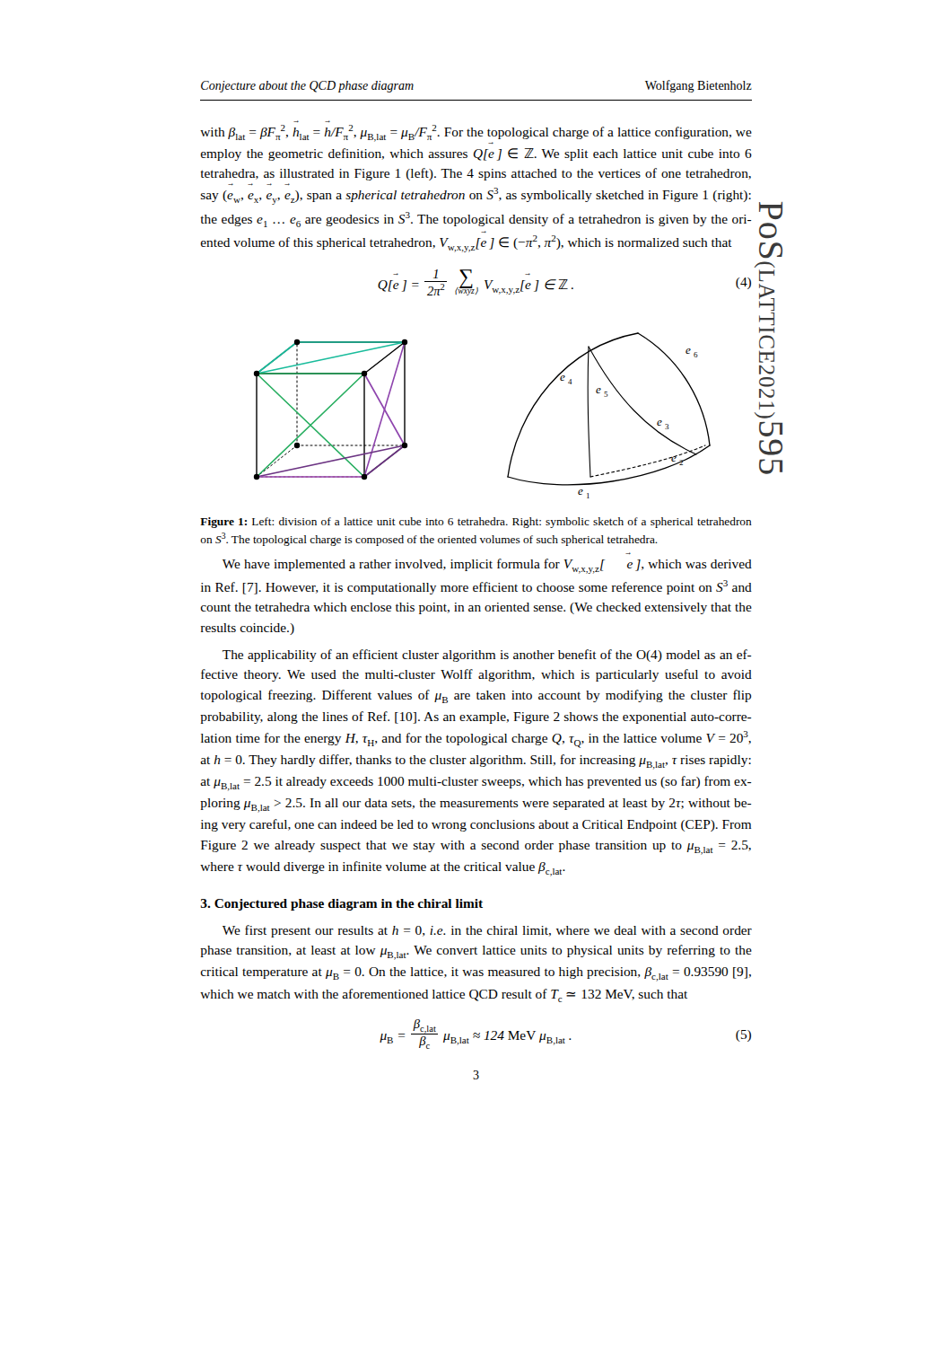PoS(LATTICE2021) 595
Conjecture about the QCD phase diagram Wolfgang Bietenholz
with βlat = βFπ2, hlat = h/Fπ2, μB,lat = μB/Fπ2. For the topological charge of a lattice configuration, we employ the geometric definition, which assures Q[e ] ∈ ℤ. We split each lattice unit cube into 6 tetrahedra, as illustrated in Figure 1 (left). The 4 spins attached to the vertices of one tetrahedron, say (ew, ex, ey, ez), span a spherical tetrahedron on S3, as symbolically sketched in Figure 1 (right): the edges e1 … e6 are geodesics in S3. The topological density of a tetrahedron is given by the oriented volume of this spherical tetrahedron, Vw,x,y,z[e ] ∈ (−π2, π2), which is normalized such that
Q[e ] = 12π2 ∑⟨wxyz⟩ Vw,x,y,z[e ] ∈ ℤ . (4)
back face: E(85,150) F(205,150) G(205,35) H(85,35) e6 e4 e5 e3 e2 e1
Figure 1: Left: division of a lattice unit cube into 6 tetrahedra. Right: symbolic sketch of a spherical tetrahedron on S3. The topological charge is composed of the oriented volumes of such spherical tetrahedra.
We have implemented a rather involved, implicit formula for Vw,x,y,z[e ], which was derived in Ref. [7]. However, it is computationally more efficient to choose some reference point on S3 and count the tetrahedra which enclose this point, in an oriented sense. (We checked extensively that the results coincide.)
The applicability of an efficient cluster algorithm is another benefit of the O(4) model as an effective theory. We used the multi-cluster Wolff algorithm, which is particularly useful to avoid topological freezing. Different values of μB are taken into account by modifying the cluster flip probability, along the lines of Ref. [10]. As an example, Figure 2 shows the exponential auto-correlation time for the energy H, τH, and for the topological charge Q, τQ, in the lattice volume V = 203, at h = 0. They hardly differ, thanks to the cluster algorithm. Still, for increasing μB,lat, τ rises rapidly: at μB,lat = 2.5 it already exceeds 1000 multi-cluster sweeps, which has prevented us (so far) from exploring μB,lat > 2.5. In all our data sets, the measurements were separated at least by 2τ; without being very careful, one can indeed be led to wrong conclusions about a Critical Endpoint (CEP). From Figure 2 we already suspect that we stay with a second order phase transition up to μB,lat = 2.5, where τ would diverge in infinite volume at the critical value βc,lat.
3. Conjectured phase diagram in the chiral limit
We first present our results at h = 0, i.e. in the chiral limit, where we deal with a second order phase transition, at least at low μB,lat. We convert lattice units to physical units by referring to the critical temperature at μB = 0. On the lattice, it was measured to high precision, βc,lat = 0.93590 [9], which we match with the aforementioned lattice QCD result of Tc ≃ 132 MeV, such that
μB = βc,lat βc μB,lat ≈ 124 MeV μB,lat . (5)
3